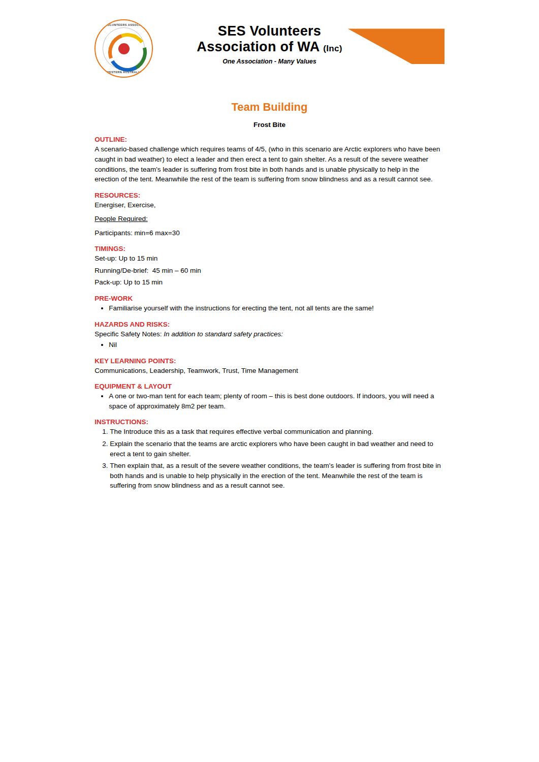SES VOLUNTEERS ASSOCIATION
WESTERN AUSTRALIA
SES Volunteers
Association of WA (Inc)
One Association - Many Values
Team Building
Frost Bite
OUTLINE:
A scenario-based challenge which requires teams of 4/5, (who in this scenario are Arctic explorers who have been caught in bad weather) to elect a leader and then erect a tent to gain shelter. As a result of the severe weather conditions, the team's leader is suffering from frost bite in both hands and is unable physically to help in the erection of the tent. Meanwhile the rest of the team is suffering from snow blindness and as a result cannot see.
RESOURCES:
Energiser, Exercise,
People Required:
Participants: min=6 max=30
TIMINGS:
Set-up: Up to 15 min
Running/De-brief: 45 min – 60 min
Pack-up: Up to 15 min
PRE-WORK
Familiarise yourself with the instructions for erecting the tent, not all tents are the same!
HAZARDS AND RISKS:
Specific Safety Notes: In addition to standard safety practices:
Nil
KEY LEARNING POINTS:
Communications, Leadership, Teamwork, Trust, Time Management
EQUIPMENT & LAYOUT
A one or two-man tent for each team; plenty of room – this is best done outdoors. If indoors, you will need a space of approximately 8m2 per team.
INSTRUCTIONS:
The Introduce this as a task that requires effective verbal communication and planning.
Explain the scenario that the teams are arctic explorers who have been caught in bad weather and need to erect a tent to gain shelter.
Then explain that, as a result of the severe weather conditions, the team's leader is suffering from frost bite in both hands and is unable to help physically in the erection of the tent. Meanwhile the rest of the team is suffering from snow blindness and as a result cannot see.